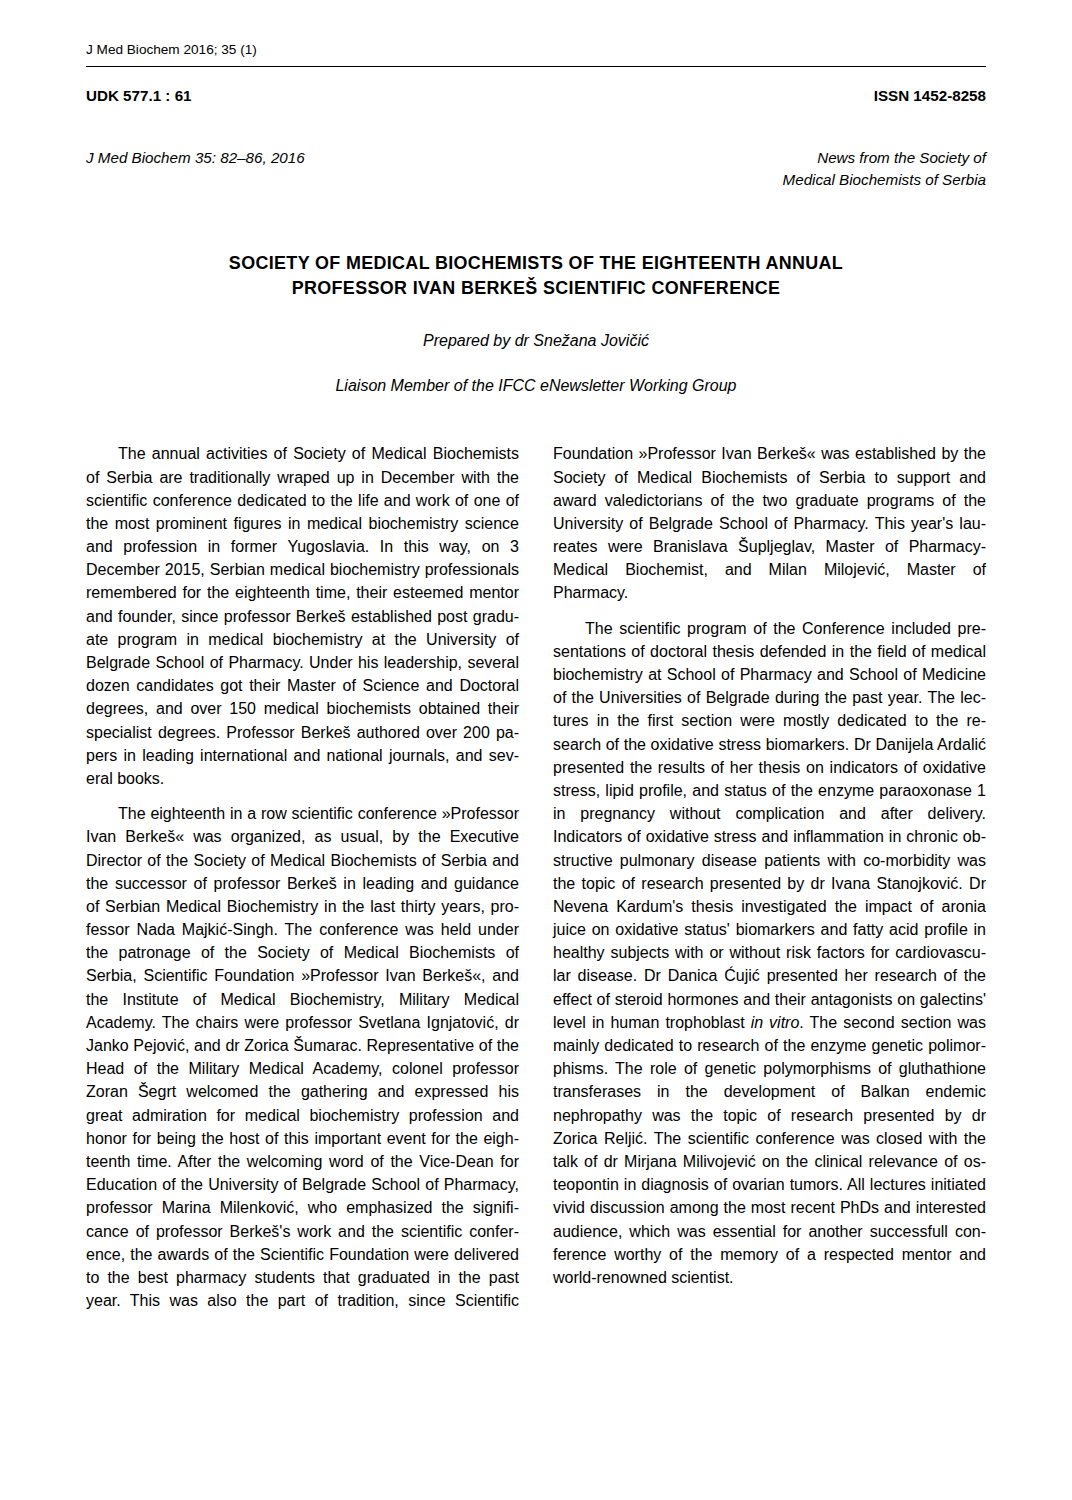J Med Biochem 2016; 35 (1)
UDK 577.1 : 61 ISSN 1452-8258
J Med Biochem 35: 82–86, 2016 News from the Society of
Medical Biochemists of Serbia
SOCIETY OF MEDICAL BIOCHEMISTS OF THE EIGHTEENTH ANNUAL
PROFESSOR IVAN BERKEŠ SCIENTIFIC CONFERENCE
Prepared by dr Snežana Jovičić
Liaison Member of the IFCC eNewsletter Working Group
The annual activities of Society of Medical Biochemists of Serbia are traditionally wraped up in December with the scientific conference dedicated to the life and work of one of the most prominent figures in medical biochemistry science and profession in former Yugoslavia. In this way, on 3 December 2015, Serbian medical biochemistry professionals remembered for the eighteenth time, their esteemed mentor and founder, since professor Berkeš established post graduate program in medical biochemistry at the University of Belgrade School of Pharmacy. Under his leadership, several dozen candidates got their Master of Science and Doctoral degrees, and over 150 medical biochemists obtained their specialist degrees. Professor Berkeš authored over 200 papers in leading international and national journals, and several books.
The eighteenth in a row scientific conference »Professor Ivan Berkeš« was organized, as usual, by the Executive Director of the Society of Medical Biochemists of Serbia and the successor of professor Berkeš in leading and guidance of Serbian Medical Biochemistry in the last thirty years, professor Nada Majkić-Singh. The conference was held under the patronage of the Society of Medical Biochemists of Serbia, Scientific Foundation »Professor Ivan Berkeš«, and the Institute of Medical Biochemistry, Military Medical Academy. The chairs were professor Svetlana Ignjatović, dr Janko Pejović, and dr Zorica Šumarac. Representative of the Head of the Military Medical Academy, colonel professor Zoran Šegrt welcomed the gathering and expressed his great admiration for medical biochemistry profession and honor for being the host of this important event for the eighteenth time. After the welcoming word of the Vice-Dean for Education of the University of Belgrade School of Pharmacy, professor Marina Milenković, who emphasized the significance of professor Berkeš's work and the scientific conference, the awards of the Scientific Foundation were delivered to the best pharmacy students that graduated in the past year. This was also the part of tradition, since Scientific Foundation »Professor Ivan Berkeš« was established by the Society of Medical Biochemists of Serbia to support and award valedictorians of the two graduate programs of the University of Belgrade School of Pharmacy. This year's laureates were Branislava Šupljeglav, Master of Pharmacy-Medical Biochemist, and Milan Milojević, Master of Pharmacy.
The scientific program of the Conference included presentations of doctoral thesis defended in the field of medical biochemistry at School of Pharmacy and School of Medicine of the Universities of Belgrade during the past year. The lectures in the first section were mostly dedicated to the research of the oxidative stress biomarkers. Dr Danijela Ardalić presented the results of her thesis on indicators of oxidative stress, lipid profile, and status of the enzyme paraoxonase 1 in pregnancy without complication and after delivery. Indicators of oxidative stress and inflammation in chronic obstructive pulmonary disease patients with co-morbidity was the topic of research presented by dr Ivana Stanojković. Dr Nevena Kardum's thesis investigated the impact of aronia juice on oxidative status' biomarkers and fatty acid profile in healthy subjects with or without risk factors for cardiovascular disease. Dr Danica Ćujić presented her research of the effect of steroid hormones and their antagonists on galectins' level in human trophoblast in vitro. The second section was mainly dedicated to research of the enzyme genetic polimorphisms. The role of genetic polymorphisms of gluthathione transferases in the development of Balkan endemic nephropathy was the topic of research presented by dr Zorica Reljić. The scientific conference was closed with the talk of dr Mirjana Milivojević on the clinical relevance of osteopontin in diagnosis of ovarian tumors. All lectures initiated vivid discussion among the most recent PhDs and interested audience, which was essential for another successfull conference worthy of the memory of a respected mentor and world-renowned scientist.